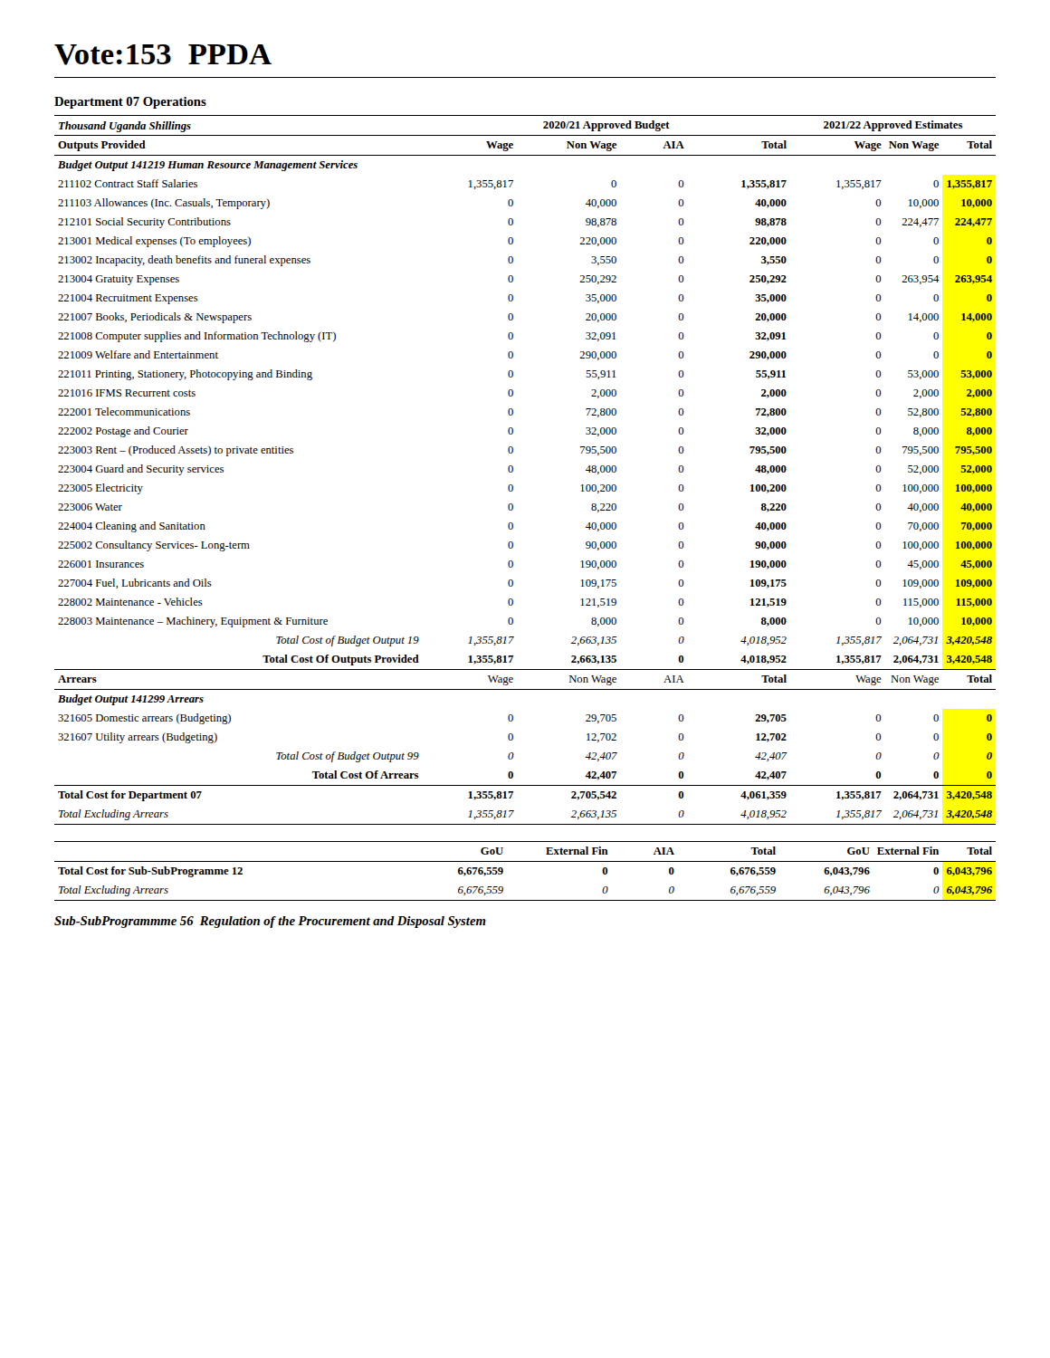Vote:153 PPDA
Department 07 Operations
| Thousand Uganda Shillings | 2020/21 Approved Budget | 2021/22 Approved Estimates |
| --- | --- | --- |
| Outputs Provided | Wage | Non Wage | AIA | Total | Wage | Non Wage | Total |
| Budget Output 141219 Human Resource Management Services |
| 211102 Contract Staff Salaries | 1,355,817 | 0 | 0 | 1,355,817 | 1,355,817 | 0 | 1,355,817 |
| 211103 Allowances (Inc. Casuals, Temporary) | 0 | 40,000 | 0 | 40,000 | 0 | 10,000 | 10,000 |
| 212101 Social Security Contributions | 0 | 98,878 | 0 | 98,878 | 0 | 224,477 | 224,477 |
| 213001 Medical expenses (To employees) | 0 | 220,000 | 0 | 220,000 | 0 | 0 | 0 |
| 213002 Incapacity, death benefits and funeral expenses | 0 | 3,550 | 0 | 3,550 | 0 | 0 | 0 |
| 213004 Gratuity Expenses | 0 | 250,292 | 0 | 250,292 | 0 | 263,954 | 263,954 |
| 221004 Recruitment Expenses | 0 | 35,000 | 0 | 35,000 | 0 | 0 | 0 |
| 221007 Books, Periodicals & Newspapers | 0 | 20,000 | 0 | 20,000 | 0 | 14,000 | 14,000 |
| 221008 Computer supplies and Information Technology (IT) | 0 | 32,091 | 0 | 32,091 | 0 | 0 | 0 |
| 221009 Welfare and Entertainment | 0 | 290,000 | 0 | 290,000 | 0 | 0 | 0 |
| 221011 Printing, Stationery, Photocopying and Binding | 0 | 55,911 | 0 | 55,911 | 0 | 53,000 | 53,000 |
| 221016 IFMS Recurrent costs | 0 | 2,000 | 0 | 2,000 | 0 | 2,000 | 2,000 |
| 222001 Telecommunications | 0 | 72,800 | 0 | 72,800 | 0 | 52,800 | 52,800 |
| 222002 Postage and Courier | 0 | 32,000 | 0 | 32,000 | 0 | 8,000 | 8,000 |
| 223003 Rent – (Produced Assets) to private entities | 0 | 795,500 | 0 | 795,500 | 0 | 795,500 | 795,500 |
| 223004 Guard and Security services | 0 | 48,000 | 0 | 48,000 | 0 | 52,000 | 52,000 |
| 223005 Electricity | 0 | 100,200 | 0 | 100,200 | 0 | 100,000 | 100,000 |
| 223006 Water | 0 | 8,220 | 0 | 8,220 | 0 | 40,000 | 40,000 |
| 224004 Cleaning and Sanitation | 0 | 40,000 | 0 | 40,000 | 0 | 70,000 | 70,000 |
| 225002 Consultancy Services- Long-term | 0 | 90,000 | 0 | 90,000 | 0 | 100,000 | 100,000 |
| 226001 Insurances | 0 | 190,000 | 0 | 190,000 | 0 | 45,000 | 45,000 |
| 227004 Fuel, Lubricants and Oils | 0 | 109,175 | 0 | 109,175 | 0 | 109,000 | 109,000 |
| 228002 Maintenance - Vehicles | 0 | 121,519 | 0 | 121,519 | 0 | 115,000 | 115,000 |
| 228003 Maintenance – Machinery, Equipment & Furniture | 0 | 8,000 | 0 | 8,000 | 0 | 10,000 | 10,000 |
| Total Cost of Budget Output 19 | 1,355,817 | 2,663,135 | 0 | 4,018,952 | 1,355,817 | 2,064,731 | 3,420,548 |
| Total Cost Of Outputs Provided | 1,355,817 | 2,663,135 | 0 | 4,018,952 | 1,355,817 | 2,064,731 | 3,420,548 |
| Arrears | Wage | Non Wage | AIA | Total | Wage | Non Wage | Total |
| Budget Output 141299 Arrears |
| 321605 Domestic arrears (Budgeting) | 0 | 29,705 | 0 | 29,705 | 0 | 0 | 0 |
| 321607 Utility arrears (Budgeting) | 0 | 12,702 | 0 | 12,702 | 0 | 0 | 0 |
| Total Cost of Budget Output 99 | 0 | 42,407 | 0 | 42,407 | 0 | 0 | 0 |
| Total Cost Of Arrears | 0 | 42,407 | 0 | 42,407 | 0 | 0 | 0 |
| Total Cost for Department 07 | 1,355,817 | 2,705,542 | 0 | 4,061,359 | 1,355,817 | 2,064,731 | 3,420,548 |
| Total Excluding Arrears | 1,355,817 | 2,663,135 | 0 | 4,018,952 | 1,355,817 | 2,064,731 | 3,420,548 |
| | GoU | External Fin | AIA | Total | GoU | External Fin | Total |
| --- | --- | --- | --- | --- | --- | --- | --- |
| Total Cost for Sub-SubProgramme 12 | 6,676,559 | 0 | 0 | 6,676,559 | 6,043,796 | 0 | 6,043,796 |
| Total Excluding Arrears | 6,676,559 | 0 | 0 | 6,676,559 | 6,043,796 | 0 | 6,043,796 |
Sub-SubProgrammme 56 Regulation of the Procurement and Disposal System